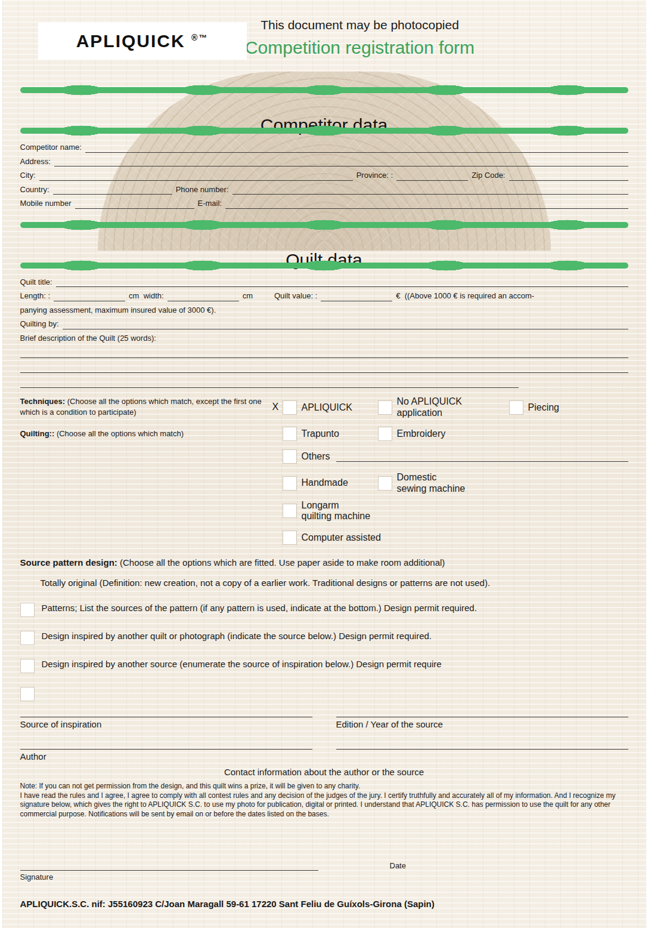APLIQUICK ®™
This document may be photocopied
Competition registration form
Competitor data
Competitor name:
Address:
City: Province: : Zip Code:
Country: Phone number:
Mobile number E-mail:
Quilt data
Quilt title:
Length: : cm width: cm Quilt value: : € ((Above 1000 € is required an accom-
panying assessment, maximum insured value of 3000 €).
Quilting by:
Brief description of the Quilt (25 words):
Techniques: (Choose all the options which match, except the first one which is a condition to participate)
Quilting:: (Choose all the options which match)
APLIQUICK
No APLIQUICK
application
Piecing
Trapunto
Embroidery
Others
Handmade
Domestic
sewing machine
Longarm
quilting machine
Computer assisted
Source pattern design: (Choose all the options which are fitted. Use paper aside to make room additional)
Totally original (Definition: new creation, not a copy of a earlier work. Traditional designs or patterns are not used).
Patterns; List the sources of the pattern (if any pattern is used, indicate at the bottom.) Design permit required.
Design inspired by another quilt or photograph (indicate the source below.) Design permit required.
Design inspired by another source (enumerate the source of inspiration below.) Design permit require
Source of inspiration
Edition / Year of the source
Author
Contact information about the author or the source
Note: If you can not get permission from the design, and this quilt wins a prize, it will be given to any charity.
I have read the rules and I agree, I agree to comply with all contest rules and any decision of the judges of the jury. I certify truthfully and accurately all of my information. And I recognize my signature below, which gives the right to APLIQUICK S.C. to use my photo for publication, digital or printed. I understand that APLIQUICK S.C. has permission to use the quilt for any other commercial purpose. Notifications will be sent by email on or before the dates listed on the bases.
Signature
Date
APLIQUICK.S.C. nif: J55160923 C/Joan Maragall 59-61 17220 Sant Feliu de Guíxols-Girona (Sapin)